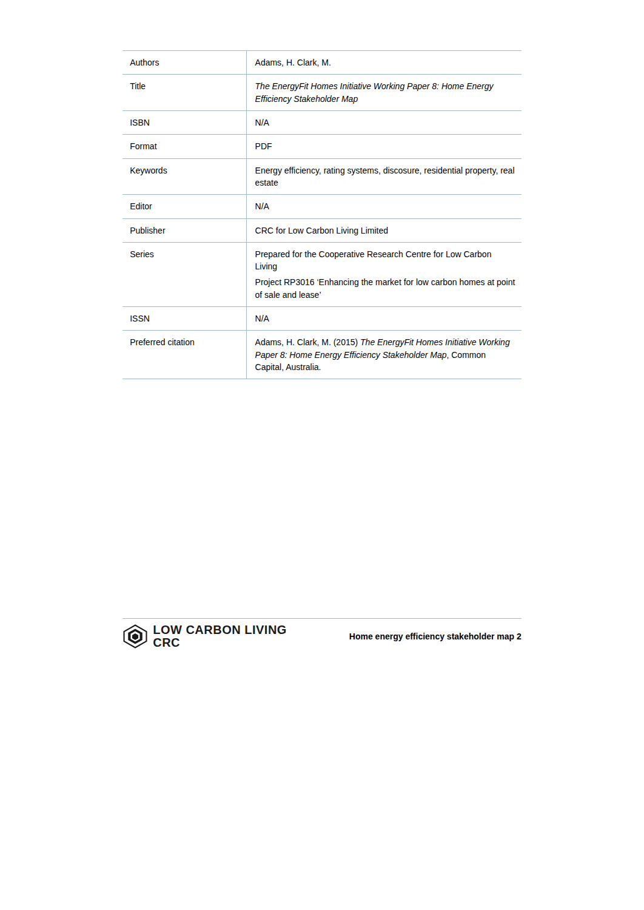| Authors | Adams, H. Clark, M. |
| Title | The EnergyFit Homes Initiative Working Paper 8: Home Energy Efficiency Stakeholder Map |
| ISBN | N/A |
| Format | PDF |
| Keywords | Energy efficiency, rating systems, discosure, residential property, real estate |
| Editor | N/A |
| Publisher | CRC for Low Carbon Living Limited |
| Series | Prepared for the Cooperative Research Centre for Low Carbon Living Project RP3016 ‘Enhancing the market for low carbon homes at point of sale and lease’ |
| ISSN | N/A |
| Preferred citation | Adams, H. Clark, M. (2015) The EnergyFit Homes Initiative Working Paper 8: Home Energy Efficiency Stakeholder Map , Common Capital, Australia. |
LOW CARBON LIVING CRC
Home energy efficiency stakeholder map 2